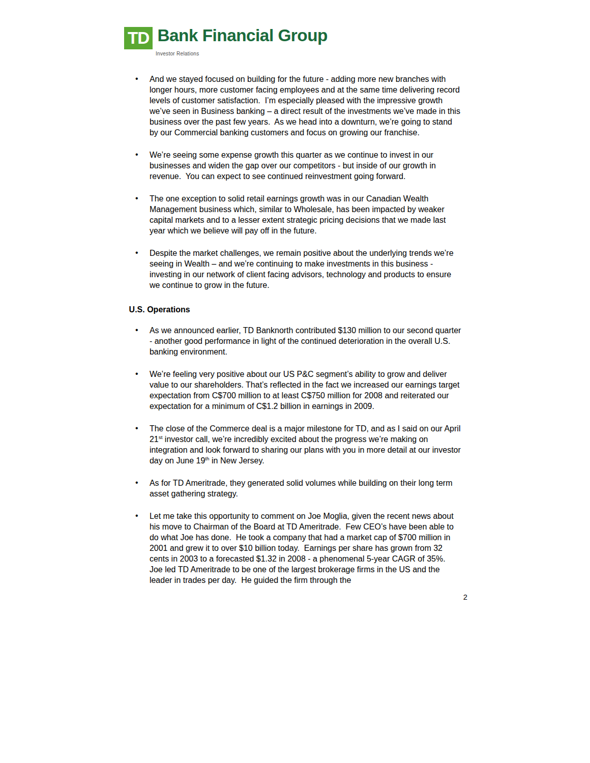TD
Bank Financial Group
Investor Relations
And we stayed focused on building for the future - adding more new branches with longer hours, more customer facing employees and at the same time delivering record levels of customer satisfaction. I’m especially pleased with the impressive growth we’ve seen in Business banking – a direct result of the investments we’ve made in this business over the past few years. As we head into a downturn, we’re going to stand by our Commercial banking customers and focus on growing our franchise.
We’re seeing some expense growth this quarter as we continue to invest in our businesses and widen the gap over our competitors - but inside of our growth in revenue. You can expect to see continued reinvestment going forward.
The one exception to solid retail earnings growth was in our Canadian Wealth Management business which, similar to Wholesale, has been impacted by weaker capital markets and to a lesser extent strategic pricing decisions that we made last year which we believe will pay off in the future.
Despite the market challenges, we remain positive about the underlying trends we’re seeing in Wealth – and we’re continuing to make investments in this business - investing in our network of client facing advisors, technology and products to ensure we continue to grow in the future.
U.S. Operations
As we announced earlier, TD Banknorth contributed $130 million to our second quarter - another good performance in light of the continued deterioration in the overall U.S. banking environment.
We’re feeling very positive about our US P&C segment’s ability to grow and deliver value to our shareholders. That’s reflected in the fact we increased our earnings target expectation from C$700 million to at least C$750 million for 2008 and reiterated our expectation for a minimum of C$1.2 billion in earnings in 2009.
The close of the Commerce deal is a major milestone for TD, and as I said on our April 21st investor call, we’re incredibly excited about the progress we’re making on integration and look forward to sharing our plans with you in more detail at our investor day on June 19th in New Jersey.
As for TD Ameritrade, they generated solid volumes while building on their long term asset gathering strategy.
Let me take this opportunity to comment on Joe Moglia, given the recent news about his move to Chairman of the Board at TD Ameritrade. Few CEO’s have been able to do what Joe has done. He took a company that had a market cap of $700 million in 2001 and grew it to over $10 billion today. Earnings per share has grown from 32 cents in 2003 to a forecasted $1.32 in 2008 - a phenomenal 5-year CAGR of 35%. Joe led TD Ameritrade to be one of the largest brokerage firms in the US and the leader in trades per day. He guided the firm through the
2